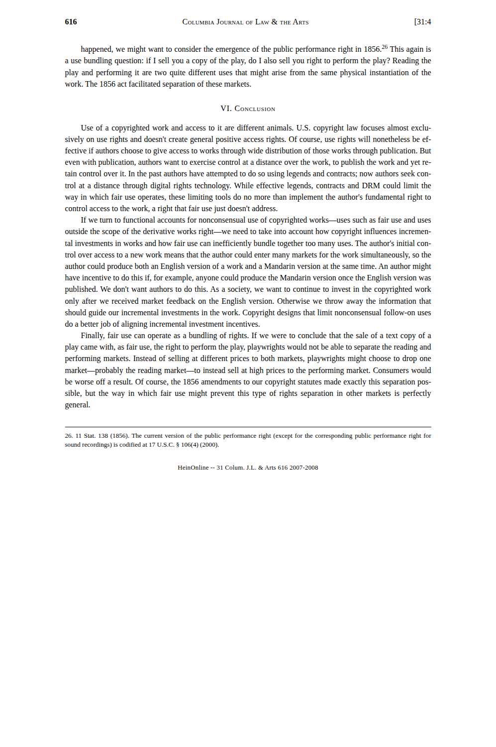616 Columbia Journal of Law & the Arts [31:4
happened, we might want to consider the emergence of the public performance right in 1856.26 This again is a use bundling question: if I sell you a copy of the play, do I also sell you right to perform the play? Reading the play and performing it are two quite different uses that might arise from the same physical instantiation of the work. The 1856 act facilitated separation of these markets.
VI. Conclusion
Use of a copyrighted work and access to it are different animals. U.S. copyright law focuses almost exclusively on use rights and doesn't create general positive access rights. Of course, use rights will nonetheless be effective if authors choose to give access to works through wide distribution of those works through publication. But even with publication, authors want to exercise control at a distance over the work, to publish the work and yet retain control over it. In the past authors have attempted to do so using legends and contracts; now authors seek control at a distance through digital rights technology. While effective legends, contracts and DRM could limit the way in which fair use operates, these limiting tools do no more than implement the author's fundamental right to control access to the work, a right that fair use just doesn't address.
If we turn to functional accounts for nonconsensual use of copyrighted works—uses such as fair use and uses outside the scope of the derivative works right—we need to take into account how copyright influences incremental investments in works and how fair use can inefficiently bundle together too many uses. The author's initial control over access to a new work means that the author could enter many markets for the work simultaneously, so the author could produce both an English version of a work and a Mandarin version at the same time. An author might have incentive to do this if, for example, anyone could produce the Mandarin version once the English version was published. We don't want authors to do this. As a society, we want to continue to invest in the copyrighted work only after we received market feedback on the English version. Otherwise we throw away the information that should guide our incremental investments in the work. Copyright designs that limit nonconsensual follow-on uses do a better job of aligning incremental investment incentives.
Finally, fair use can operate as a bundling of rights. If we were to conclude that the sale of a text copy of a play came with, as fair use, the right to perform the play, playwrights would not be able to separate the reading and performing markets. Instead of selling at different prices to both markets, playwrights might choose to drop one market—probably the reading market—to instead sell at high prices to the performing market. Consumers would be worse off a result. Of course, the 1856 amendments to our copyright statutes made exactly this separation possible, but the way in which fair use might prevent this type of rights separation in other markets is perfectly general.
26. 11 Stat. 138 (1856). The current version of the public performance right (except for the corresponding public performance right for sound recordings) is codified at 17 U.S.C. § 106(4) (2000).
HeinOnline -- 31 Colum. J.L. & Arts 616 2007-2008